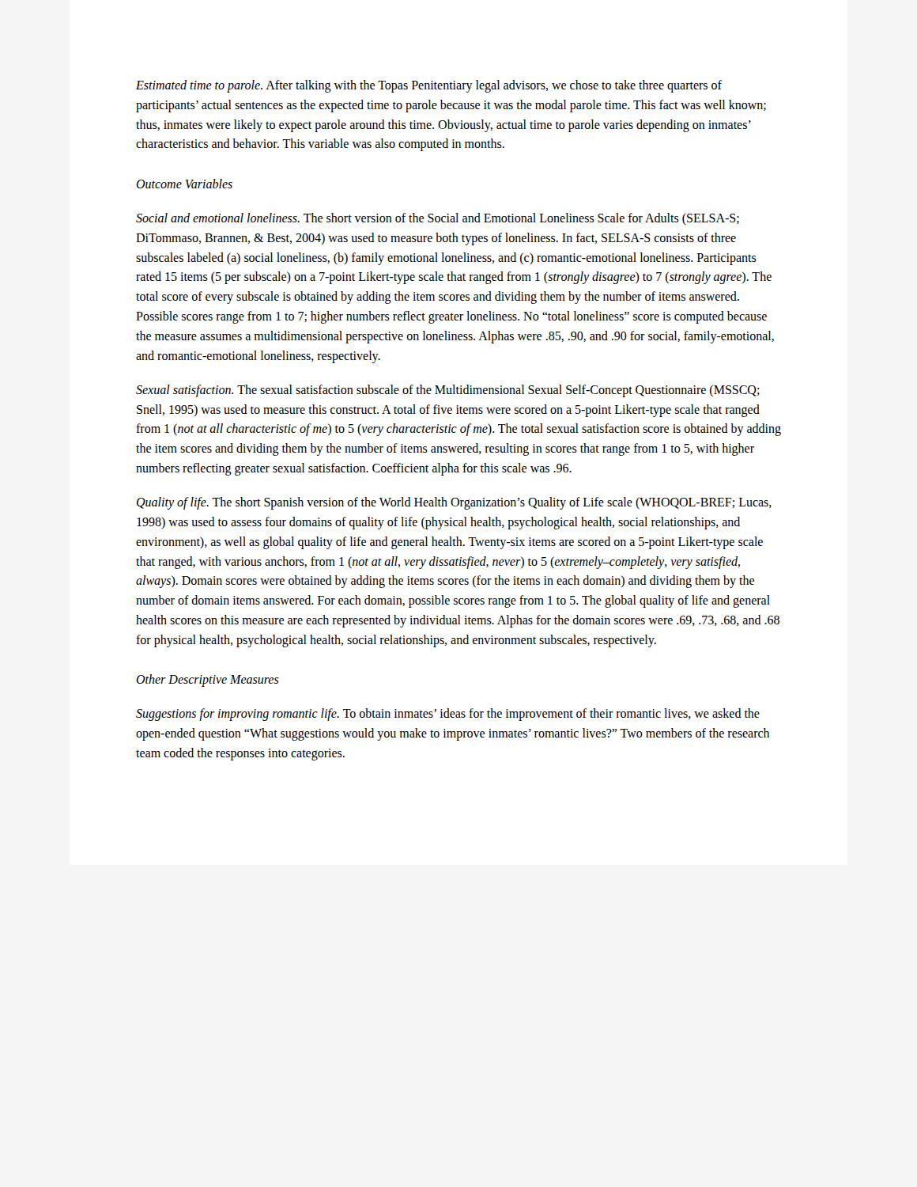Estimated time to parole. After talking with the Topas Penitentiary legal advisors, we chose to take three quarters of participants’ actual sentences as the expected time to parole because it was the modal parole time. This fact was well known; thus, inmates were likely to expect parole around this time. Obviously, actual time to parole varies depending on inmates’ characteristics and behavior. This variable was also computed in months.
Outcome Variables
Social and emotional loneliness. The short version of the Social and Emotional Loneliness Scale for Adults (SELSA-S; DiTommaso, Brannen, & Best, 2004) was used to measure both types of loneliness. In fact, SELSA-S consists of three subscales labeled (a) social loneliness, (b) family emotional loneliness, and (c) romantic-emotional loneliness. Participants rated 15 items (5 per subscale) on a 7-point Likert-type scale that ranged from 1 (strongly disagree) to 7 (strongly agree). The total score of every subscale is obtained by adding the item scores and dividing them by the number of items answered. Possible scores range from 1 to 7; higher numbers reflect greater loneliness. No “total loneliness” score is computed because the measure assumes a multidimensional perspective on loneliness. Alphas were .85, .90, and .90 for social, family-emotional, and romantic-emotional loneliness, respectively.
Sexual satisfaction. The sexual satisfaction subscale of the Multidimensional Sexual Self-Concept Questionnaire (MSSCQ; Snell, 1995) was used to measure this construct. A total of five items were scored on a 5-point Likert-type scale that ranged from 1 (not at all characteristic of me) to 5 (very characteristic of me). The total sexual satisfaction score is obtained by adding the item scores and dividing them by the number of items answered, resulting in scores that range from 1 to 5, with higher numbers reflecting greater sexual satisfaction. Coefficient alpha for this scale was .96.
Quality of life. The short Spanish version of the World Health Organization’s Quality of Life scale (WHOQOL-BREF; Lucas, 1998) was used to assess four domains of quality of life (physical health, psychological health, social relationships, and environment), as well as global quality of life and general health. Twenty-six items are scored on a 5-point Likert-type scale that ranged, with various anchors, from 1 (not at all, very dissatisfied, never) to 5 (extremely–completely, very satisfied, always). Domain scores were obtained by adding the items scores (for the items in each domain) and dividing them by the number of domain items answered. For each domain, possible scores range from 1 to 5. The global quality of life and general health scores on this measure are each represented by individual items. Alphas for the domain scores were .69, .73, .68, and .68 for physical health, psychological health, social relationships, and environment subscales, respectively.
Other Descriptive Measures
Suggestions for improving romantic life. To obtain inmates’ ideas for the improvement of their romantic lives, we asked the open-ended question “What suggestions would you make to improve inmates’ romantic lives?” Two members of the research team coded the responses into categories.